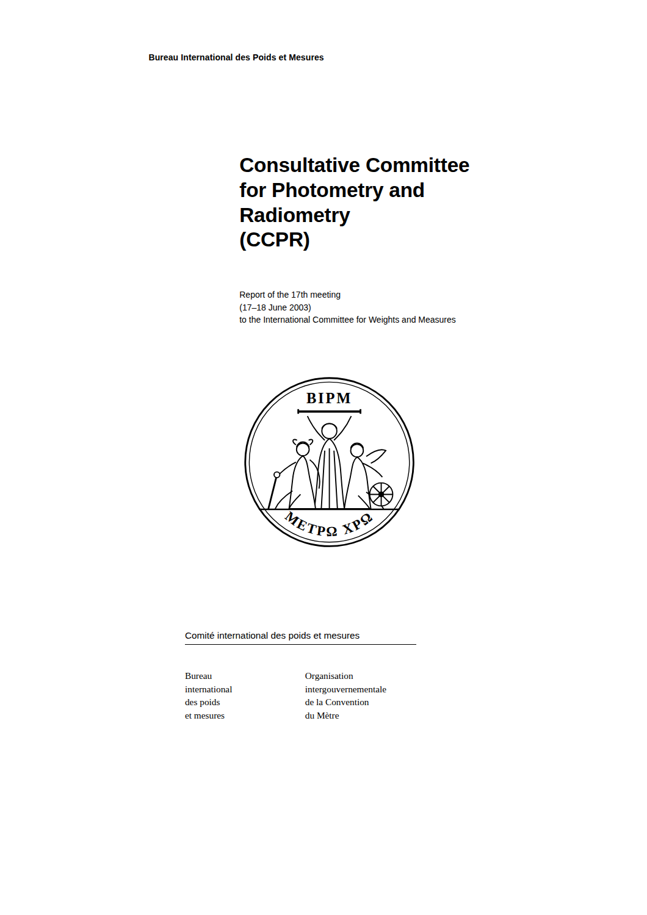Bureau International des Poids et Mesures
Consultative Committee
for Photometry and Radiometry
(CCPR)
Report of the 17th meeting
(17–18 June 2003)
to the International Committee for Weights and Measures
BIPM ΜΕΤΡΩ ΧΡΩ
Comité international des poids et mesures
| Bureau | Organisation |
| international | intergouvernementale |
| des poids | de la Convention |
| et mesures | du Mètre |